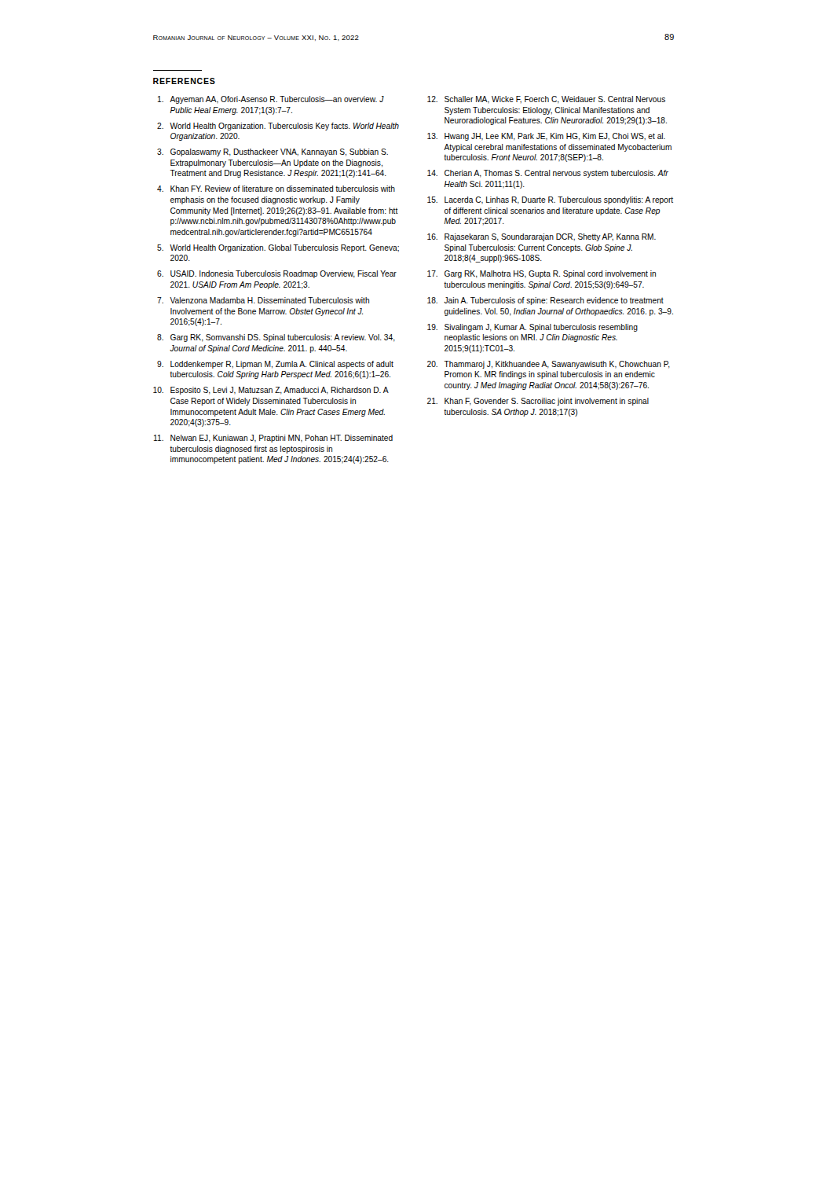Romanian Journal of Neurology – Volume XXI, No. 1, 2022
89
REFERENCES
1. Agyeman AA, Ofori-Asenso R. Tuberculosis—an overview. J Public Heal Emerg. 2017;1(3):7–7.
2. World Health Organization. Tuberculosis Key facts. World Health Organization. 2020.
3. Gopalaswamy R, Dusthackeer VNA, Kannayan S, Subbian S. Extrapulmonary Tuberculosis—An Update on the Diagnosis, Treatment and Drug Resistance. J Respir. 2021;1(2):141–64.
4. Khan FY. Review of literature on disseminated tuberculosis with emphasis on the focused diagnostic workup. J Family Community Med [Internet]. 2019;26(2):83–91. Available from: http://www.ncbi.nlm.nih.gov/pubmed/31143078%0Ahttp://www.pubmedcentral.nih.gov/articlerender.fcgi?artid=PMC6515764
5. World Health Organization. Global Tuberculosis Report. Geneva; 2020.
6. USAID. Indonesia Tuberculosis Roadmap Overview, Fiscal Year 2021. USAID From Am People. 2021;3.
7. Valenzona Madamba H. Disseminated Tuberculosis with Involvement of the Bone Marrow. Obstet Gynecol Int J. 2016;5(4):1–7.
8. Garg RK, Somvanshi DS. Spinal tuberculosis: A review. Vol. 34, Journal of Spinal Cord Medicine. 2011. p. 440–54.
9. Loddenkemper R, Lipman M, Zumla A. Clinical aspects of adult tuberculosis. Cold Spring Harb Perspect Med. 2016;6(1):1–26.
10. Esposito S, Levi J, Matuzsan Z, Amaducci A, Richardson D. A Case Report of Widely Disseminated Tuberculosis in Immunocompetent Adult Male. Clin Pract Cases Emerg Med. 2020;4(3):375–9.
11. Nelwan EJ, Kuniawan J, Praptini MN, Pohan HT. Disseminated tuberculosis diagnosed first as leptospirosis in immunocompetent patient. Med J Indones. 2015;24(4):252–6.
12. Schaller MA, Wicke F, Foerch C, Weidauer S. Central Nervous System Tuberculosis: Etiology, Clinical Manifestations and Neuroradiological Features. Clin Neuroradiol. 2019;29(1):3–18.
13. Hwang JH, Lee KM, Park JE, Kim HG, Kim EJ, Choi WS, et al. Atypical cerebral manifestations of disseminated Mycobacterium tuberculosis. Front Neurol. 2017;8(SEP):1–8.
14. Cherian A, Thomas S. Central nervous system tuberculosis. Afr Health Sci. 2011;11(1).
15. Lacerda C, Linhas R, Duarte R. Tuberculous spondylitis: A report of different clinical scenarios and literature update. Case Rep Med. 2017;2017.
16. Rajasekaran S, Soundararajan DCR, Shetty AP, Kanna RM. Spinal Tuberculosis: Current Concepts. Glob Spine J. 2018;8(4_suppl):96S-108S.
17. Garg RK, Malhotra HS, Gupta R. Spinal cord involvement in tuberculous meningitis. Spinal Cord. 2015;53(9):649–57.
18. Jain A. Tuberculosis of spine: Research evidence to treatment guidelines. Vol. 50, Indian Journal of Orthopaedics. 2016. p. 3–9.
19. Sivalingam J, Kumar A. Spinal tuberculosis resembling neoplastic lesions on MRI. J Clin Diagnostic Res. 2015;9(11):TC01–3.
20. Thammaroj J, Kitkhuandee A, Sawanyawisuth K, Chowchuan P, Promon K. MR findings in spinal tuberculosis in an endemic country. J Med Imaging Radiat Oncol. 2014;58(3):267–76.
21. Khan F, Govender S. Sacroiliac joint involvement in spinal tuberculosis. SA Orthop J. 2018;17(3)